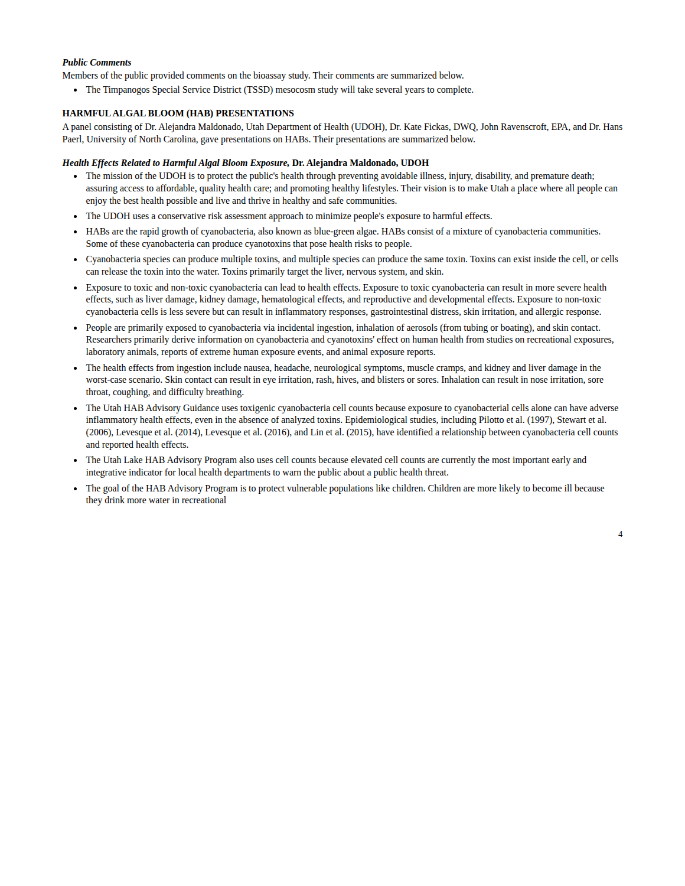Public Comments
Members of the public provided comments on the bioassay study. Their comments are summarized below.
The Timpanogos Special Service District (TSSD) mesocosm study will take several years to complete.
Harmful Algal Bloom (HAB) Presentations
A panel consisting of Dr. Alejandra Maldonado, Utah Department of Health (UDOH), Dr. Kate Fickas, DWQ, John Ravenscroft, EPA, and Dr. Hans Paerl, University of North Carolina, gave presentations on HABs. Their presentations are summarized below.
Health Effects Related to Harmful Algal Bloom Exposure, Dr. Alejandra Maldonado, UDOH
The mission of the UDOH is to protect the public's health through preventing avoidable illness, injury, disability, and premature death; assuring access to affordable, quality health care; and promoting healthy lifestyles. Their vision is to make Utah a place where all people can enjoy the best health possible and live and thrive in healthy and safe communities.
The UDOH uses a conservative risk assessment approach to minimize people's exposure to harmful effects.
HABs are the rapid growth of cyanobacteria, also known as blue-green algae. HABs consist of a mixture of cyanobacteria communities. Some of these cyanobacteria can produce cyanotoxins that pose health risks to people.
Cyanobacteria species can produce multiple toxins, and multiple species can produce the same toxin. Toxins can exist inside the cell, or cells can release the toxin into the water. Toxins primarily target the liver, nervous system, and skin.
Exposure to toxic and non-toxic cyanobacteria can lead to health effects. Exposure to toxic cyanobacteria can result in more severe health effects, such as liver damage, kidney damage, hematological effects, and reproductive and developmental effects. Exposure to non-toxic cyanobacteria cells is less severe but can result in inflammatory responses, gastrointestinal distress, skin irritation, and allergic response.
People are primarily exposed to cyanobacteria via incidental ingestion, inhalation of aerosols (from tubing or boating), and skin contact. Researchers primarily derive information on cyanobacteria and cyanotoxins' effect on human health from studies on recreational exposures, laboratory animals, reports of extreme human exposure events, and animal exposure reports.
The health effects from ingestion include nausea, headache, neurological symptoms, muscle cramps, and kidney and liver damage in the worst-case scenario. Skin contact can result in eye irritation, rash, hives, and blisters or sores. Inhalation can result in nose irritation, sore throat, coughing, and difficulty breathing.
The Utah HAB Advisory Guidance uses toxigenic cyanobacteria cell counts because exposure to cyanobacterial cells alone can have adverse inflammatory health effects, even in the absence of analyzed toxins. Epidemiological studies, including Pilotto et al. (1997), Stewart et al. (2006), Levesque et al. (2014), Levesque et al. (2016), and Lin et al. (2015), have identified a relationship between cyanobacteria cell counts and reported health effects.
The Utah Lake HAB Advisory Program also uses cell counts because elevated cell counts are currently the most important early and integrative indicator for local health departments to warn the public about a public health threat.
The goal of the HAB Advisory Program is to protect vulnerable populations like children. Children are more likely to become ill because they drink more water in recreational
4